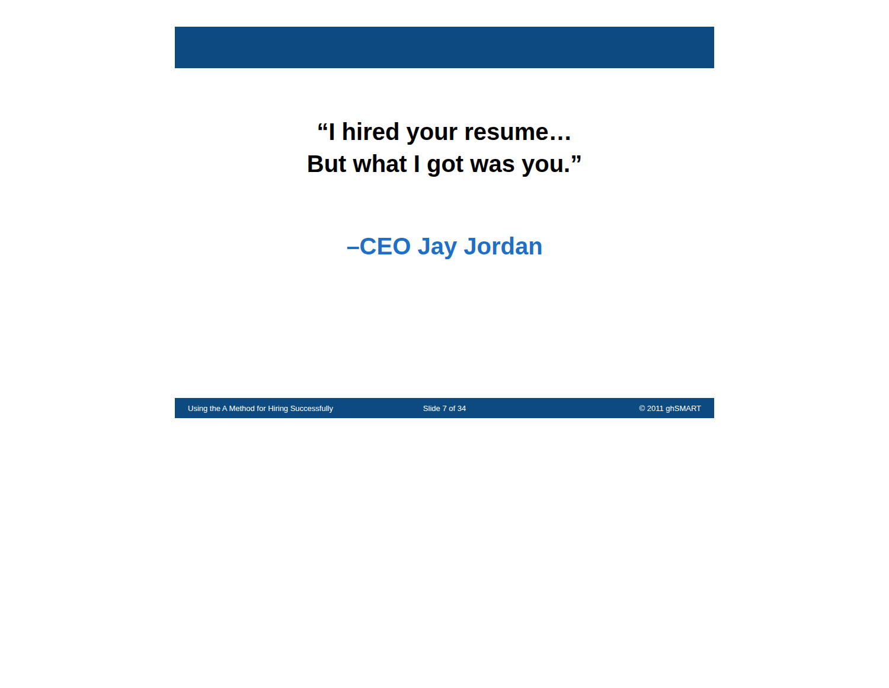“I hired your resume…
But what I got was you.”
–CEO Jay Jordan
Using the A Method for Hiring Successfully Slide 7 of 34 © 2011 ghSMART